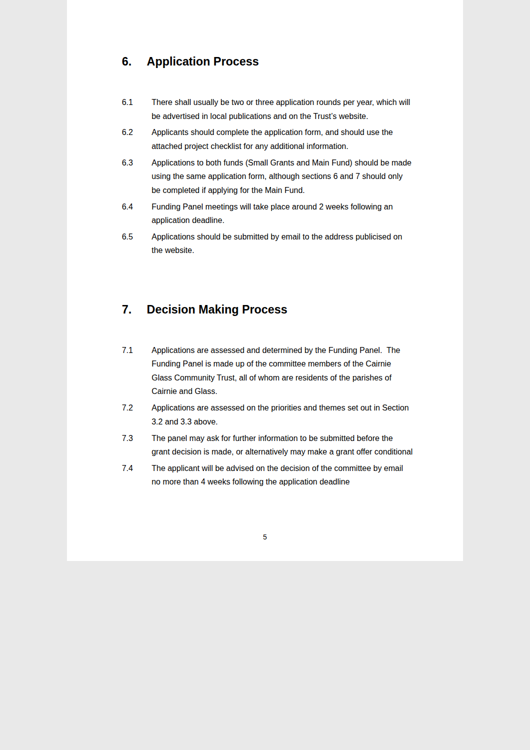6. Application Process
6.1 There shall usually be two or three application rounds per year, which will be advertised in local publications and on the Trust’s website.
6.2 Applicants should complete the application form, and should use the attached project checklist for any additional information.
6.3 Applications to both funds (Small Grants and Main Fund) should be made using the same application form, although sections 6 and 7 should only be completed if applying for the Main Fund.
6.4 Funding Panel meetings will take place around 2 weeks following an application deadline.
6.5 Applications should be submitted by email to the address publicised on the website.
7. Decision Making Process
7.1 Applications are assessed and determined by the Funding Panel. The Funding Panel is made up of the committee members of the Cairnie Glass Community Trust, all of whom are residents of the parishes of Cairnie and Glass.
7.2 Applications are assessed on the priorities and themes set out in Section 3.2 and 3.3 above.
7.3 The panel may ask for further information to be submitted before the grant decision is made, or alternatively may make a grant offer conditional
7.4 The applicant will be advised on the decision of the committee by email no more than 4 weeks following the application deadline
5